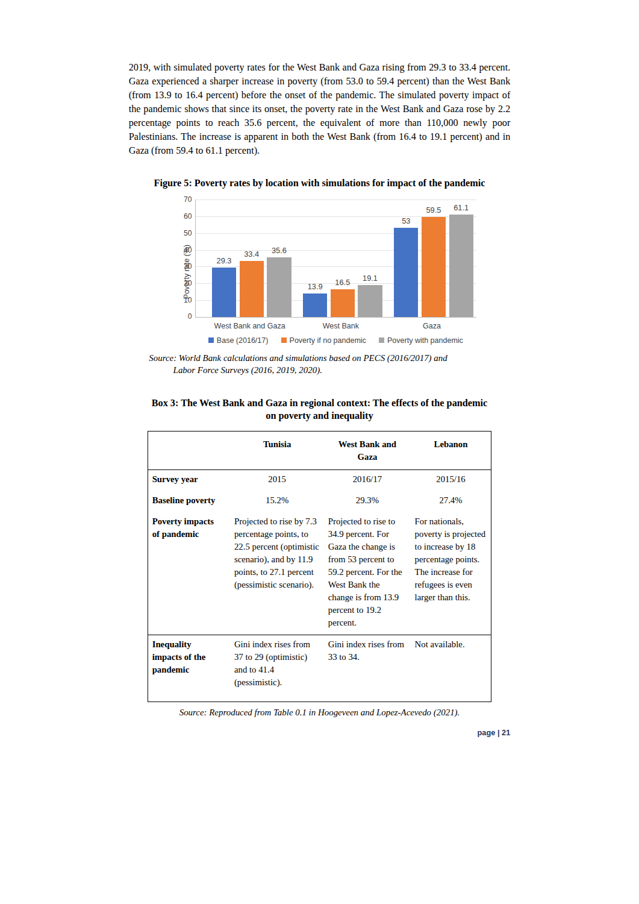2019, with simulated poverty rates for the West Bank and Gaza rising from 29.3 to 33.4 percent. Gaza experienced a sharper increase in poverty (from 53.0 to 59.4 percent) than the West Bank (from 13.9 to 16.4 percent) before the onset of the pandemic. The simulated poverty impact of the pandemic shows that since its onset, the poverty rate in the West Bank and Gaza rose by 2.2 percentage points to reach 35.6 percent, the equivalent of more than 110,000 newly poor Palestinians. The increase is apparent in both the West Bank (from 16.4 to 19.1 percent) and in Gaza (from 59.4 to 61.1 percent).
Figure 5: Poverty rates by location with simulations for impact of the pandemic
Poverty rate (%)
70
60
50
40
30
20
10
0
29.3
33.4
35.6
West Bank and Gaza
13.9
16.5
19.1
West Bank
53
59.5
61.1
Gaza
Base (2016/17) Poverty if no pandemic Poverty with pandemic
Source: World Bank calculations and simulations based on PECS (2016/2017) and Labor Force Surveys (2016, 2019, 2020).
Box 3: The West Bank and Gaza in regional context: The effects of the pandemic
on poverty and inequality
| | Tunisia | West Bank and Gaza | Lebanon |
| --- | --- | --- | --- |
| Survey year | 2015 | 2016/17 | 2015/16 |
| Baseline poverty | 15.2% | 29.3% | 27.4% |
| Poverty impacts of pandemic | Projected to rise by 7.3 percentage points, to 22.5 percent (optimistic scenario), and by 11.9 points, to 27.1 percent (pessimistic scenario). | Projected to rise to 34.9 percent. For Gaza the change is from 53 percent to 59.2 percent. For the West Bank the change is from 13.9 percent to 19.2 percent. | For nationals, poverty is projected to increase by 18 percentage points. The increase for refugees is even larger than this. |
| Inequality impacts of the pandemic | Gini index rises from 37 to 29 (optimistic) and to 41.4 (pessimistic). | Gini index rises from 33 to 34. | Not available. |
Source: Reproduced from Table 0.1 in Hoogeveen and Lopez-Acevedo (2021).
page | 21